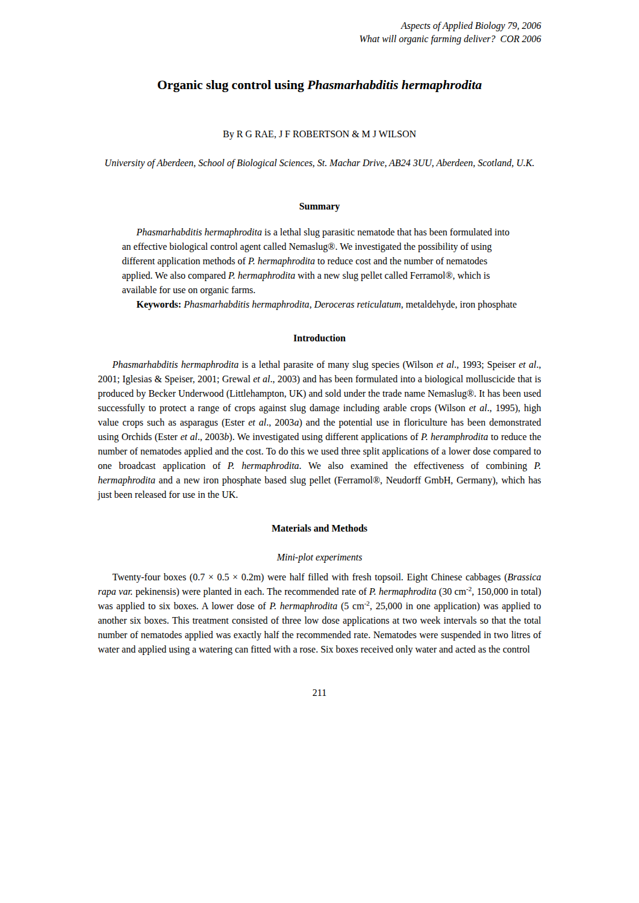Aspects of Applied Biology 79, 2006
What will organic farming deliver? COR 2006
Organic slug control using Phasmarhabditis hermaphrodita
By R G RAE, J F ROBERTSON & M J WILSON
University of Aberdeen, School of Biological Sciences, St. Machar Drive, AB24 3UU, Aberdeen, Scotland, U.K.
Summary
Phasmarhabditis hermaphrodita is a lethal slug parasitic nematode that has been formulated into an effective biological control agent called Nemaslug®. We investigated the possibility of using different application methods of P. hermaphrodita to reduce cost and the number of nematodes applied. We also compared P. hermaphrodita with a new slug pellet called Ferramol®, which is available for use on organic farms.
Keywords: Phasmarhabditis hermaphrodita, Deroceras reticulatum, metaldehyde, iron phosphate
Introduction
Phasmarhabditis hermaphrodita is a lethal parasite of many slug species (Wilson et al., 1993; Speiser et al., 2001; Iglesias & Speiser, 2001; Grewal et al., 2003) and has been formulated into a biological molluscicide that is produced by Becker Underwood (Littlehampton, UK) and sold under the trade name Nemaslug®. It has been used successfully to protect a range of crops against slug damage including arable crops (Wilson et al., 1995), high value crops such as asparagus (Ester et al., 2003a) and the potential use in floriculture has been demonstrated using Orchids (Ester et al., 2003b). We investigated using different applications of P. heramphrodita to reduce the number of nematodes applied and the cost. To do this we used three split applications of a lower dose compared to one broadcast application of P. hermaphrodita. We also examined the effectiveness of combining P. hermaphrodita and a new iron phosphate based slug pellet (Ferramol®, Neudorff GmbH, Germany), which has just been released for use in the UK.
Materials and Methods
Mini-plot experiments
Twenty-four boxes (0.7 × 0.5 × 0.2m) were half filled with fresh topsoil. Eight Chinese cabbages (Brassica rapa var. pekinensis) were planted in each. The recommended rate of P. hermaphrodita (30 cm-2, 150,000 in total) was applied to six boxes. A lower dose of P. hermaphrodita (5 cm-2, 25,000 in one application) was applied to another six boxes. This treatment consisted of three low dose applications at two week intervals so that the total number of nematodes applied was exactly half the recommended rate. Nematodes were suspended in two litres of water and applied using a watering can fitted with a rose. Six boxes received only water and acted as the control
211